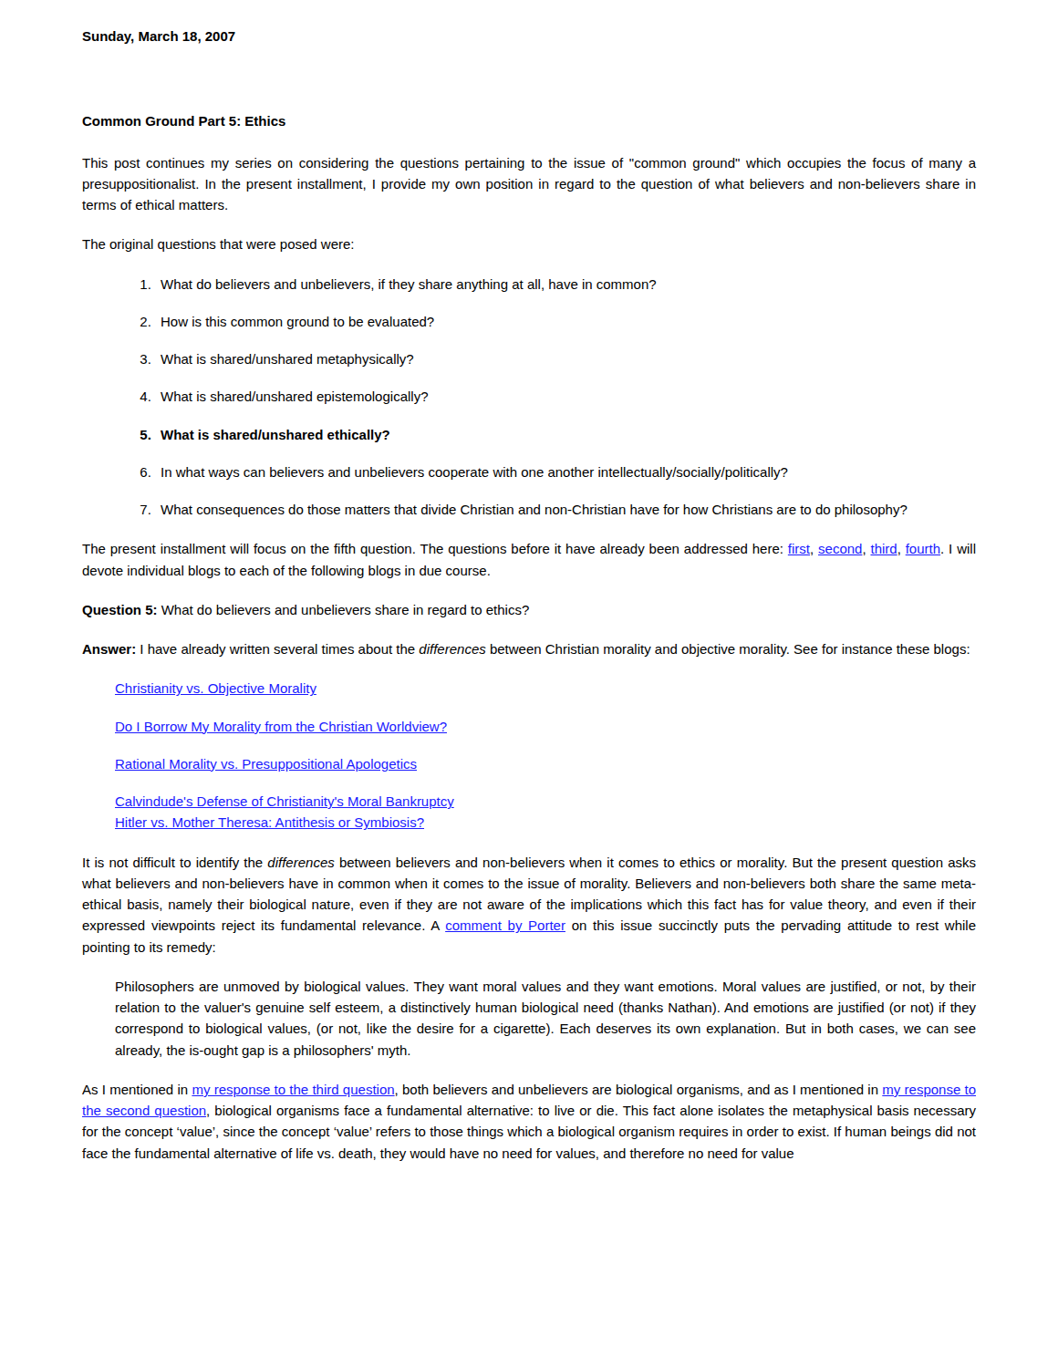Sunday, March 18, 2007
Common Ground Part 5: Ethics
This post continues my series on considering the questions pertaining to the issue of "common ground" which occupies the focus of many a presuppositionalist. In the present installment, I provide my own position in regard to the question of what believers and non-believers share in terms of ethical matters.
The original questions that were posed were:
What do believers and unbelievers, if they share anything at all, have in common?
How is this common ground to be evaluated?
What is shared/unshared metaphysically?
What is shared/unshared epistemologically?
What is shared/unshared ethically?
In what ways can believers and unbelievers cooperate with one another intellectually/socially/politically?
What consequences do those matters that divide Christian and non-Christian have for how Christians are to do philosophy?
The present installment will focus on the fifth question. The questions before it have already been addressed here: first, second, third, fourth. I will devote individual blogs to each of the following blogs in due course.
Question 5: What do believers and unbelievers share in regard to ethics?
Answer: I have already written several times about the differences between Christian morality and objective morality. See for instance these blogs:
Christianity vs. Objective Morality
Do I Borrow My Morality from the Christian Worldview?
Rational Morality vs. Presuppositional Apologetics
Calvindude's Defense of Christianity's Moral Bankruptcy
Hitler vs. Mother Theresa: Antithesis or Symbiosis?
It is not difficult to identify the differences between believers and non-believers when it comes to ethics or morality. But the present question asks what believers and non-believers have in common when it comes to the issue of morality. Believers and non-believers both share the same meta-ethical basis, namely their biological nature, even if they are not aware of the implications which this fact has for value theory, and even if their expressed viewpoints reject its fundamental relevance. A comment by Porter on this issue succinctly puts the pervading attitude to rest while pointing to its remedy:
Philosophers are unmoved by biological values. They want moral values and they want emotions. Moral values are justified, or not, by their relation to the valuer's genuine self esteem, a distinctively human biological need (thanks Nathan). And emotions are justified (or not) if they correspond to biological values, (or not, like the desire for a cigarette). Each deserves its own explanation. But in both cases, we can see already, the is-ought gap is a philosophers' myth.
As I mentioned in my response to the third question, both believers and unbelievers are biological organisms, and as I mentioned in my response to the second question, biological organisms face a fundamental alternative: to live or die. This fact alone isolates the metaphysical basis necessary for the concept ‘value’, since the concept ‘value’ refers to those things which a biological organism requires in order to exist. If human beings did not face the fundamental alternative of life vs. death, they would have no need for values, and therefore no need for value